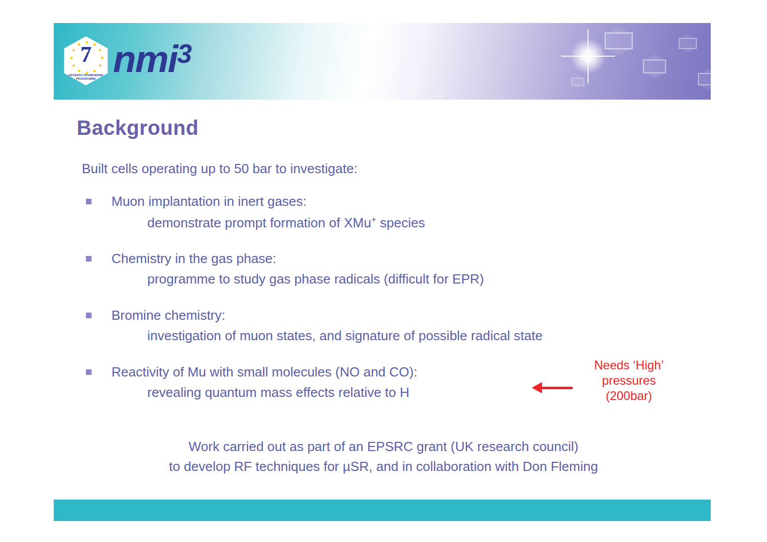★ ★ ★ ★ ★ ★ ★ ★ ★ ★ ★ ★
7
SEVENTH FRAMEWORK
PROGRAMME
nmi3
Background
Built cells operating up to 50 bar to investigate:
Muon implantation in inert gases: demonstrate prompt formation of XMu+ species
Chemistry in the gas phase: programme to study gas phase radicals (difficult for EPR)
Bromine chemistry: investigation of muon states, and signature of possible radical state
Reactivity of Mu with small molecules (NO and CO): revealing quantum mass effects relative to H
Needs ‘High’
pressures
(200bar)
Work carried out as part of an EPSRC grant (UK research council)
to develop RF techniques for µSR, and in collaboration with Don Fleming